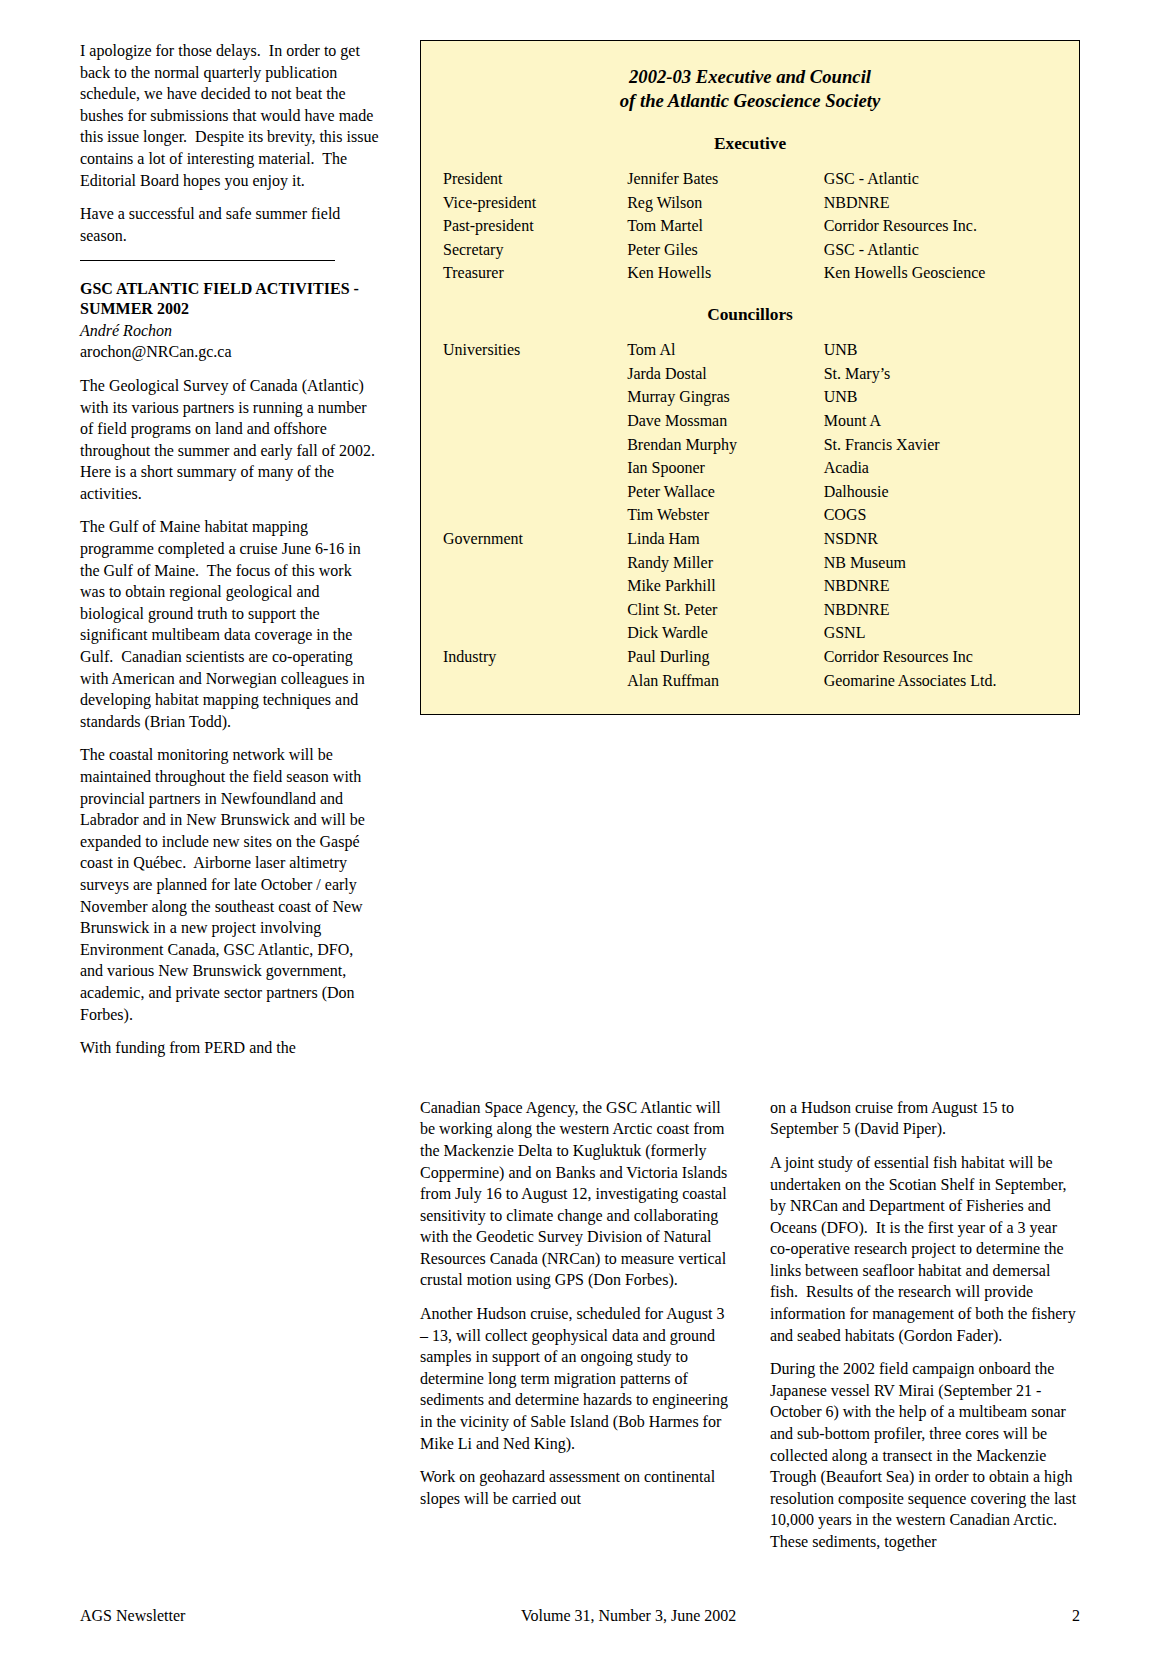I apologize for those delays. In order to get back to the normal quarterly publication schedule, we have decided to not beat the bushes for submissions that would have made this issue longer. Despite its brevity, this issue contains a lot of interesting material. The Editorial Board hopes you enjoy it.
Have a successful and safe summer field season.
GSC Atlantic Field Activities - Summer 2002
André Rochon
arochon@NRCan.gc.ca
The Geological Survey of Canada (Atlantic) with its various partners is running a number of field programs on land and offshore throughout the summer and early fall of 2002. Here is a short summary of many of the activities.
The Gulf of Maine habitat mapping programme completed a cruise June 6-16 in the Gulf of Maine. The focus of this work was to obtain regional geological and biological ground truth to support the significant multibeam data coverage in the Gulf. Canadian scientists are co-operating with American and Norwegian colleagues in developing habitat mapping techniques and standards (Brian Todd).
The coastal monitoring network will be maintained throughout the field season with provincial partners in Newfoundland and Labrador and in New Brunswick and will be expanded to include new sites on the Gaspé coast in Québec. Airborne laser altimetry surveys are planned for late October / early November along the southeast coast of New Brunswick in a new project involving Environment Canada, GSC Atlantic, DFO, and various New Brunswick government, academic, and private sector partners (Don Forbes).
With funding from PERD and the
2002-03 Executive and Council
of the Atlantic Geoscience Society
Executive
| President | Jennifer Bates | GSC - Atlantic |
| Vice-president | Reg Wilson | NBDNRE |
| Past-president | Tom Martel | Corridor Resources Inc. |
| Secretary | Peter Giles | GSC - Atlantic |
| Treasurer | Ken Howells | Ken Howells Geoscience |
Councillors
| Universities | Tom Al | UNB |
| | Jarda Dostal | St. Mary’s |
| | Murray Gingras | UNB |
| | Dave Mossman | Mount A |
| | Brendan Murphy | St. Francis Xavier |
| | Ian Spooner | Acadia |
| | Peter Wallace | Dalhousie |
| | Tim Webster | COGS |
| Government | Linda Ham | NSDNR |
| | Randy Miller | NB Museum |
| | Mike Parkhill | NBDNRE |
| | Clint St. Peter | NBDNRE |
| | Dick Wardle | GSNL |
| Industry | Paul Durling | Corridor Resources Inc |
| | Alan Ruffman | Geomarine Associates Ltd. |
Canadian Space Agency, the GSC Atlantic will be working along the western Arctic coast from the Mackenzie Delta to Kugluktuk (formerly Coppermine) and on Banks and Victoria Islands from July 16 to August 12, investigating coastal sensitivity to climate change and collaborating with the Geodetic Survey Division of Natural Resources Canada (NRCan) to measure vertical crustal motion using GPS (Don Forbes).
Another Hudson cruise, scheduled for August 3 – 13, will collect geophysical data and ground samples in support of an ongoing study to determine long term migration patterns of sediments and determine hazards to engineering in the vicinity of Sable Island (Bob Harmes for Mike Li and Ned King).
Work on geohazard assessment on continental slopes will be carried out
on a Hudson cruise from August 15 to September 5 (David Piper).
A joint study of essential fish habitat will be undertaken on the Scotian Shelf in September, by NRCan and Department of Fisheries and Oceans (DFO). It is the first year of a 3 year co-operative research project to determine the links between seafloor habitat and demersal fish. Results of the research will provide information for management of both the fishery and seabed habitats (Gordon Fader).
During the 2002 field campaign onboard the Japanese vessel RV Mirai (September 21 - October 6) with the help of a multibeam sonar and sub-bottom profiler, three cores will be collected along a transect in the Mackenzie Trough (Beaufort Sea) in order to obtain a high resolution composite sequence covering the last 10,000 years in the western Canadian Arctic. These sediments, together
AGS Newsletter
Volume 31, Number 3, June 2002
2